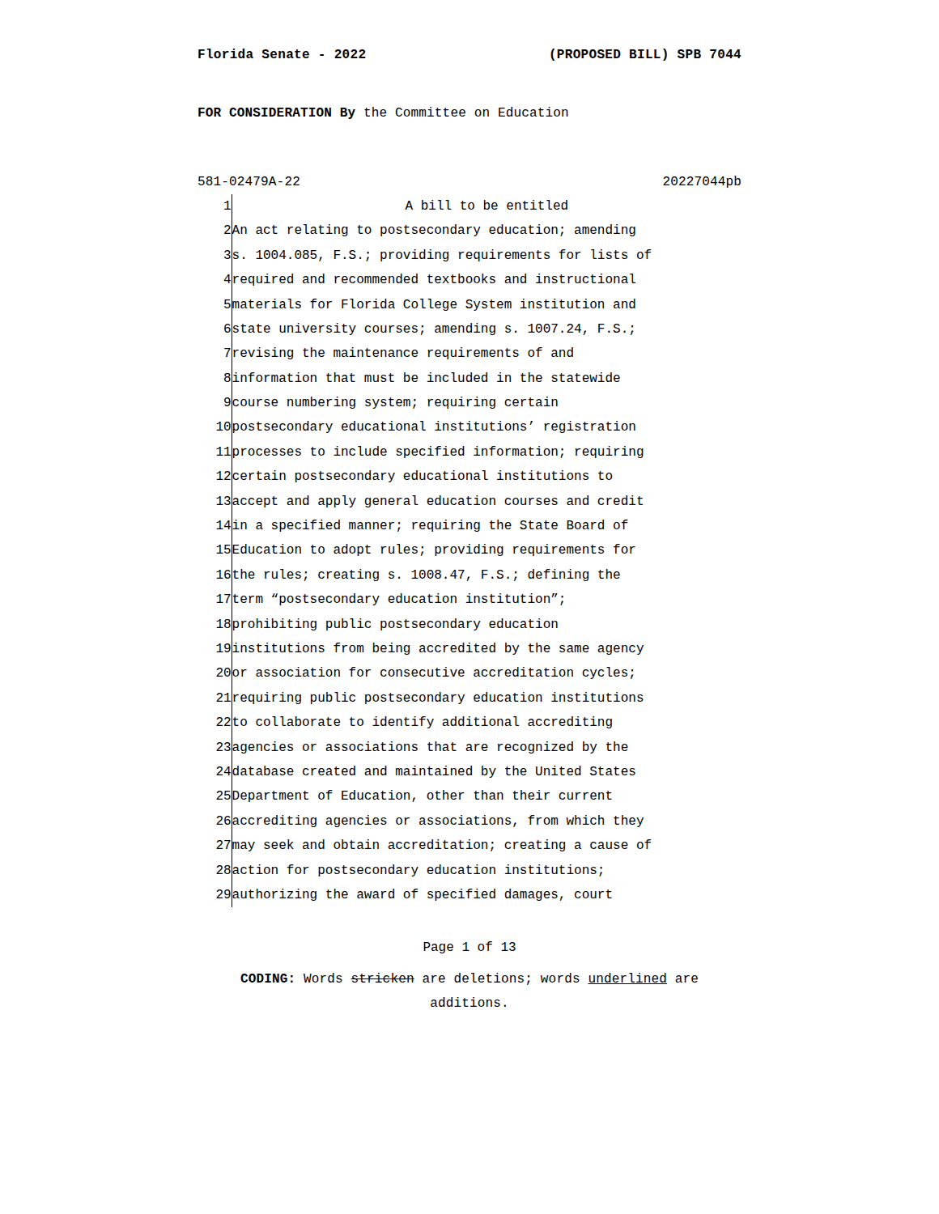Florida Senate - 2022
(PROPOSED BILL) SPB 7044
FOR CONSIDERATION By the Committee on Education
581-02479A-22
20227044pb
| 1 | A bill to be entitled |
| 2 | An act relating to postsecondary education; amending |
| 3 | s. 1004.085, F.S.; providing requirements for lists of |
| 4 | required and recommended textbooks and instructional |
| 5 | materials for Florida College System institution and |
| 6 | state university courses; amending s. 1007.24, F.S.; |
| 7 | revising the maintenance requirements of and |
| 8 | information that must be included in the statewide |
| 9 | course numbering system; requiring certain |
| 10 | postsecondary educational institutions’ registration |
| 11 | processes to include specified information; requiring |
| 12 | certain postsecondary educational institutions to |
| 13 | accept and apply general education courses and credit |
| 14 | in a specified manner; requiring the State Board of |
| 15 | Education to adopt rules; providing requirements for |
| 16 | the rules; creating s. 1008.47, F.S.; defining the |
| 17 | term “postsecondary education institution”; |
| 18 | prohibiting public postsecondary education |
| 19 | institutions from being accredited by the same agency |
| 20 | or association for consecutive accreditation cycles; |
| 21 | requiring public postsecondary education institutions |
| 22 | to collaborate to identify additional accrediting |
| 23 | agencies or associations that are recognized by the |
| 24 | database created and maintained by the United States |
| 25 | Department of Education, other than their current |
| 26 | accrediting agencies or associations, from which they |
| 27 | may seek and obtain accreditation; creating a cause of |
| 28 | action for postsecondary education institutions; |
| 29 | authorizing the award of specified damages, court |
Page 1 of 13
CODING: Words stricken are deletions; words underlined are additions.